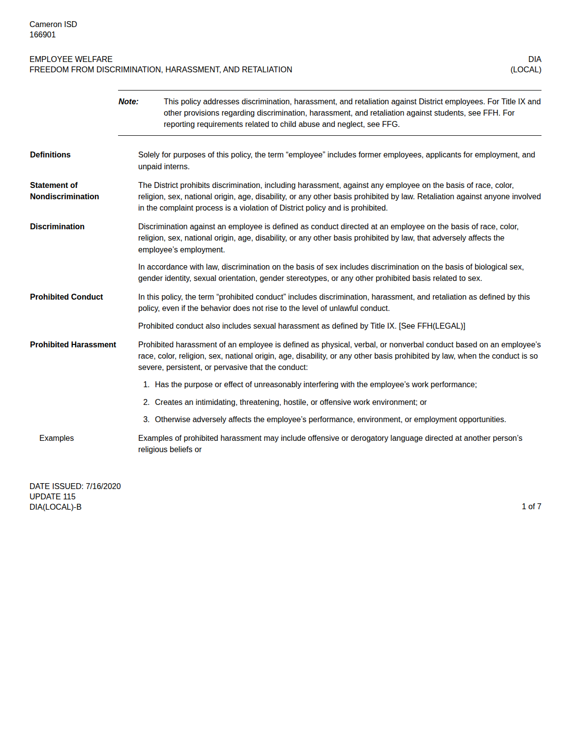Cameron ISD
166901
EMPLOYEE WELFARE
FREEDOM FROM DISCRIMINATION, HARASSMENT, AND RETALIATION
DIA
(LOCAL)
| Note: | This policy addresses discrimination, harassment, and retaliation against District employees. For Title IX and other provisions regarding discrimination, harassment, and retaliation against students, see FFH. For reporting requirements related to child abuse and neglect, see FFG. |
| Definitions | Solely for purposes of this policy, the term “employee” includes former employees, applicants for employment, and unpaid interns. |
| Statement of Nondiscrimination | The District prohibits discrimination, including harassment, against any employee on the basis of race, color, religion, sex, national origin, age, disability, or any other basis prohibited by law. Retaliation against anyone involved in the complaint process is a violation of District policy and is prohibited. |
| Discrimination | Discrimination against an employee is defined as conduct directed at an employee on the basis of race, color, religion, sex, national origin, age, disability, or any other basis prohibited by law, that adversely affects the employee’s employment. In accordance with law, discrimination on the basis of sex includes discrimination on the basis of biological sex, gender identity, sexual orientation, gender stereotypes, or any other prohibited basis related to sex. |
| Prohibited Conduct | In this policy, the term “prohibited conduct” includes discrimination, harassment, and retaliation as defined by this policy, even if the behavior does not rise to the level of unlawful conduct. Prohibited conduct also includes sexual harassment as defined by Title IX. [See FFH(LEGAL)] |
| Prohibited Harassment | Prohibited harassment of an employee is defined as physical, verbal, or nonverbal conduct based on an employee’s race, color, religion, sex, national origin, age, disability, or any other basis prohibited by law, when the conduct is so severe, persistent, or pervasive that the conduct: Has the purpose or effect of unreasonably interfering with the employee’s work performance; Creates an intimidating, threatening, hostile, or offensive work environment; or Otherwise adversely affects the employee’s performance, environment, or employment opportunities. |
| Examples | Examples of prohibited harassment may include offensive or derogatory language directed at another person’s religious beliefs or |
DATE ISSUED: 7/16/2020
UPDATE 115
DIA(LOCAL)-B
1 of 7